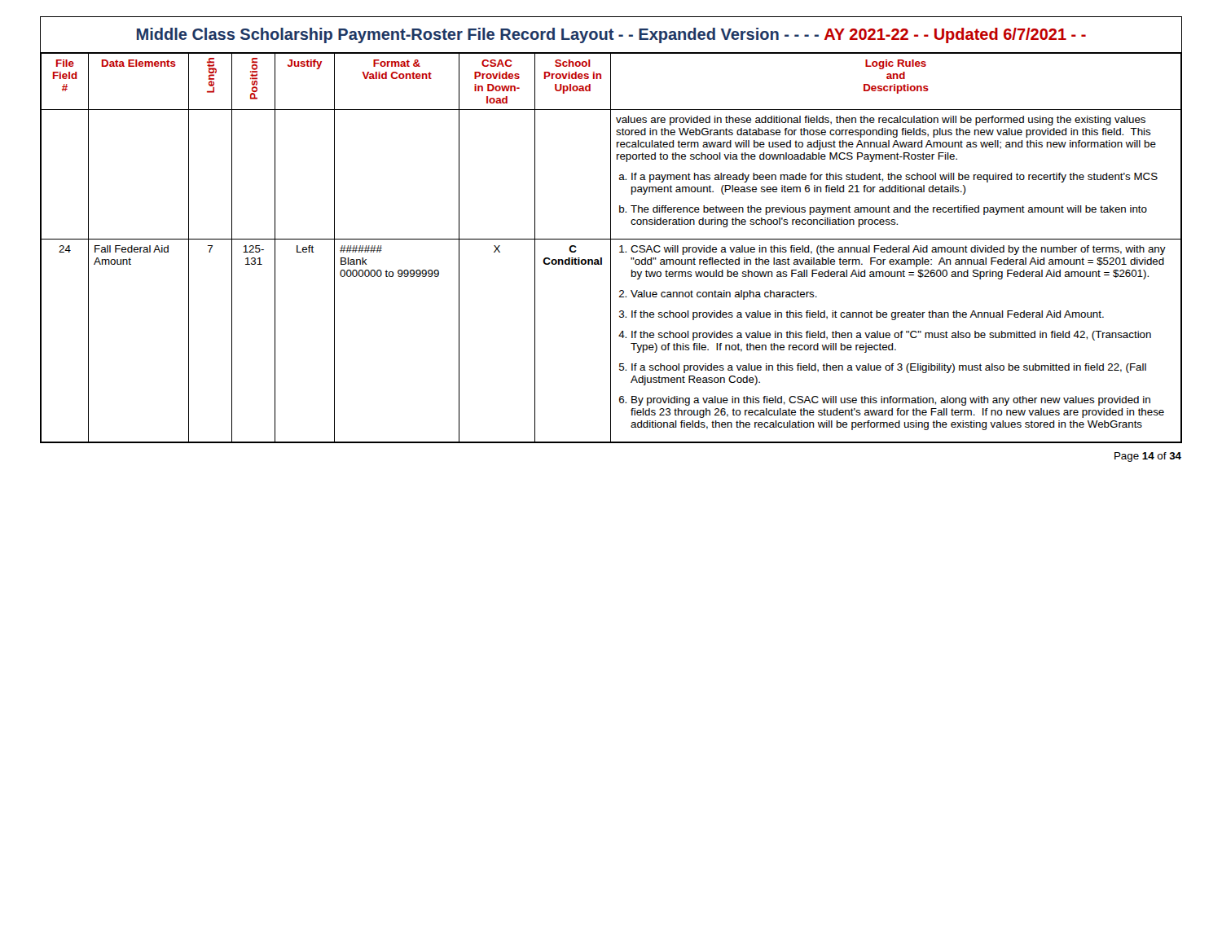Middle Class Scholarship Payment-Roster File Record Layout - - Expanded Version - - - - AY 2021-22 - - Updated 6/7/2021 - -
| File Field # | Data Elements | Length | Position | Justify | Format & Valid Content | CSAC Provides in Down- load | School Provides in Upload | Logic Rules and Descriptions |
| --- | --- | --- | --- | --- | --- | --- | --- | --- |
| | | | | | | | | values are provided in these additional fields, then the recalculation will be performed using the existing values stored in the WebGrants database for those corresponding fields, plus the new value provided in this field. This recalculated term award will be used to adjust the Annual Award Amount as well; and this new information will be reported to the school via the downloadable MCS Payment-Roster File. If a payment has already been made for this student, the school will be required to recertify the student's MCS payment amount. (Please see item 6 in field 21 for additional details.) The difference between the previous payment amount and the recertified payment amount will be taken into consideration during the school's reconciliation process. |
| 24 | Fall Federal Aid Amount | 7 | 125-131 | Left | ####### Blank 0000000 to 9999999 | X | C Conditional | CSAC will provide a value in this field, (the annual Federal Aid amount divided by the number of terms, with any "odd" amount reflected in the last available term. For example: An annual Federal Aid amount = $5201 divided by two terms would be shown as Fall Federal Aid amount = $2600 and Spring Federal Aid amount = $2601). Value cannot contain alpha characters. If the school provides a value in this field, it cannot be greater than the Annual Federal Aid Amount. If the school provides a value in this field, then a value of "C" must also be submitted in field 42, (Transaction Type) of this file. If not, then the record will be rejected. If a school provides a value in this field, then a value of 3 (Eligibility) must also be submitted in field 22, (Fall Adjustment Reason Code). By providing a value in this field, CSAC will use this information, along with any other new values provided in fields 23 through 26, to recalculate the student's award for the Fall term. If no new values are provided in these additional fields, then the recalculation will be performed using the existing values stored in the WebGrants |
Page 14 of 34